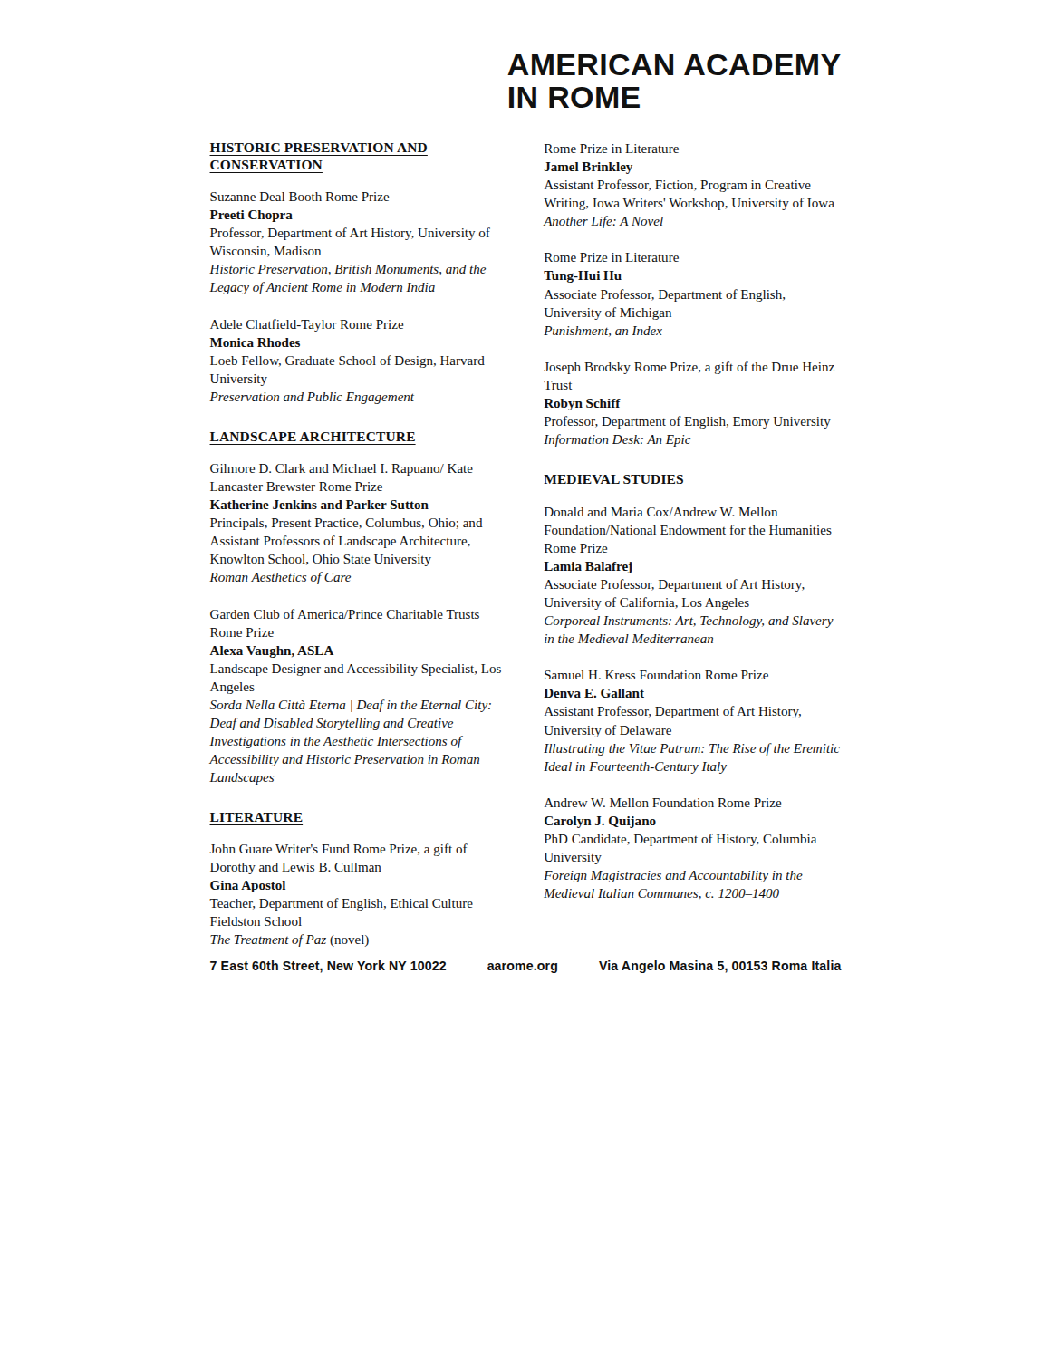American Academy
in Rome
Historic Preservation and Conservation
Suzanne Deal Booth Rome Prize Preeti Chopra Professor, Department of Art History, University of Wisconsin, Madison Historic Preservation, British Monuments, and the Legacy of Ancient Rome in Modern India
Adele Chatfield-Taylor Rome Prize Monica Rhodes Loeb Fellow, Graduate School of Design, Harvard University Preservation and Public Engagement
Landscape Architecture
Gilmore D. Clark and Michael I. Rapuano/ Kate Lancaster Brewster Rome Prize Katherine Jenkins and Parker Sutton Principals, Present Practice, Columbus, Ohio; and Assistant Professors of Landscape Architecture, Knowlton School, Ohio State University Roman Aesthetics of Care
Garden Club of America/Prince Charitable Trusts Rome Prize Alexa Vaughn, ASLA Landscape Designer and Accessibility Specialist, Los Angeles Sorda Nella Città Eterna | Deaf in the Eternal City: Deaf and Disabled Storytelling and Creative Investigations in the Aesthetic Intersections of Accessibility and Historic Preservation in Roman Landscapes
Literature
John Guare Writer's Fund Rome Prize, a gift of Dorothy and Lewis B. Cullman Gina Apostol Teacher, Department of English, Ethical Culture Fieldston School The Treatment of Paz (novel)
Rome Prize in Literature Jamel Brinkley Assistant Professor, Fiction, Program in Creative Writing, Iowa Writers' Workshop, University of Iowa Another Life: A Novel
Rome Prize in Literature Tung-Hui Hu Associate Professor, Department of English, University of Michigan Punishment, an Index
Joseph Brodsky Rome Prize, a gift of the Drue Heinz Trust Robyn Schiff Professor, Department of English, Emory University Information Desk: An Epic
Medieval Studies
Donald and Maria Cox/Andrew W. Mellon Foundation/National Endowment for the Humanities Rome Prize Lamia Balafrej Associate Professor, Department of Art History, University of California, Los Angeles Corporeal Instruments: Art, Technology, and Slavery in the Medieval Mediterranean
Samuel H. Kress Foundation Rome Prize Denva E. Gallant Assistant Professor, Department of Art History, University of Delaware Illustrating the Vitae Patrum: The Rise of the Eremitic Ideal in Fourteenth-Century Italy
Andrew W. Mellon Foundation Rome Prize Carolyn J. Quijano PhD Candidate, Department of History, Columbia University Foreign Magistracies and Accountability in the Medieval Italian Communes, c. 1200–1400
7 East 60th Street, New York NY 10022 aarome.org Via Angelo Masina 5, 00153 Roma Italia